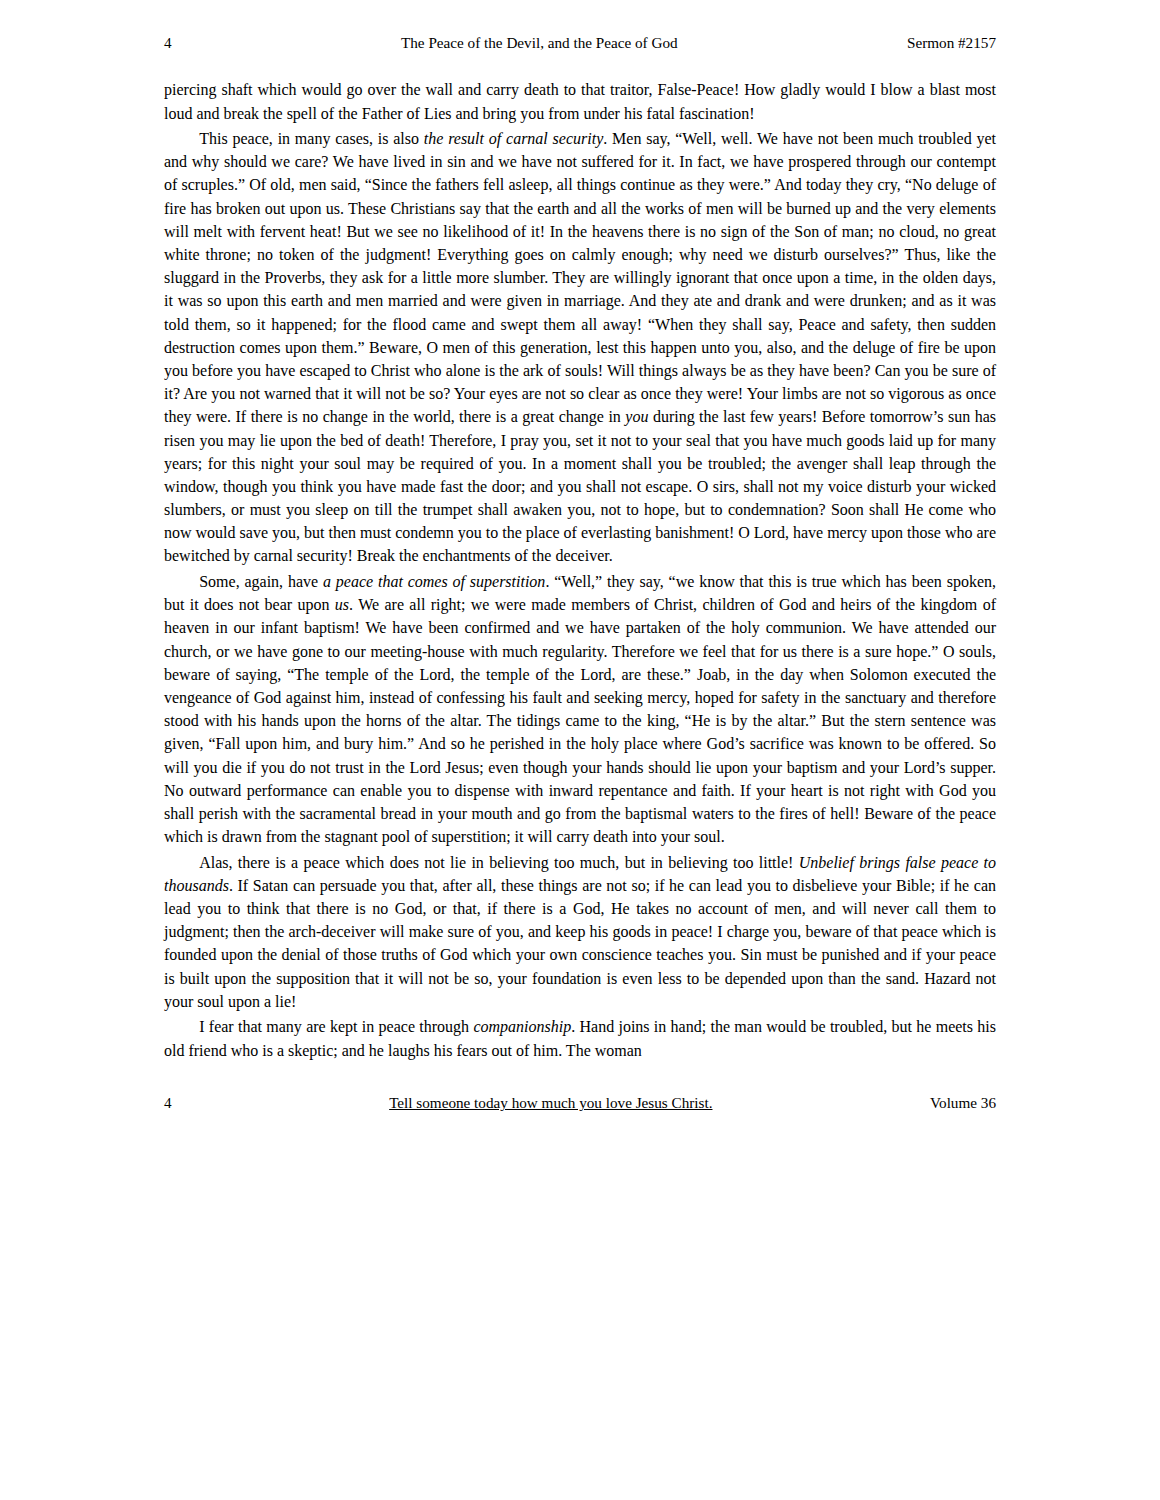4 The Peace of the Devil, and the Peace of God Sermon #2157
piercing shaft which would go over the wall and carry death to that traitor, False-Peace! How gladly would I blow a blast most loud and break the spell of the Father of Lies and bring you from under his fatal fascination!
This peace, in many cases, is also the result of carnal security. Men say, “Well, well. We have not been much troubled yet and why should we care? We have lived in sin and we have not suffered for it. In fact, we have prospered through our contempt of scruples.” Of old, men said, “Since the fathers fell asleep, all things continue as they were.” And today they cry, “No deluge of fire has broken out upon us. These Christians say that the earth and all the works of men will be burned up and the very elements will melt with fervent heat! But we see no likelihood of it! In the heavens there is no sign of the Son of man; no cloud, no great white throne; no token of the judgment! Everything goes on calmly enough; why need we disturb ourselves?” Thus, like the sluggard in the Proverbs, they ask for a little more slumber. They are willingly ignorant that once upon a time, in the olden days, it was so upon this earth and men married and were given in marriage. And they ate and drank and were drunken; and as it was told them, so it happened; for the flood came and swept them all away! “When they shall say, Peace and safety, then sudden destruction comes upon them.” Beware, O men of this generation, lest this happen unto you, also, and the deluge of fire be upon you before you have escaped to Christ who alone is the ark of souls! Will things always be as they have been? Can you be sure of it? Are you not warned that it will not be so? Your eyes are not so clear as once they were! Your limbs are not so vigorous as once they were. If there is no change in the world, there is a great change in you during the last few years! Before tomorrow’s sun has risen you may lie upon the bed of death! Therefore, I pray you, set it not to your seal that you have much goods laid up for many years; for this night your soul may be required of you. In a moment shall you be troubled; the avenger shall leap through the window, though you think you have made fast the door; and you shall not escape. O sirs, shall not my voice disturb your wicked slumbers, or must you sleep on till the trumpet shall awaken you, not to hope, but to condemnation? Soon shall He come who now would save you, but then must condemn you to the place of everlasting banishment! O Lord, have mercy upon those who are bewitched by carnal security! Break the enchantments of the deceiver.
Some, again, have a peace that comes of superstition. “Well,” they say, “we know that this is true which has been spoken, but it does not bear upon us. We are all right; we were made members of Christ, children of God and heirs of the kingdom of heaven in our infant baptism! We have been confirmed and we have partaken of the holy communion. We have attended our church, or we have gone to our meeting-house with much regularity. Therefore we feel that for us there is a sure hope.” O souls, beware of saying, “The temple of the Lord, the temple of the Lord, are these.” Joab, in the day when Solomon executed the vengeance of God against him, instead of confessing his fault and seeking mercy, hoped for safety in the sanctuary and therefore stood with his hands upon the horns of the altar. The tidings came to the king, “He is by the altar.” But the stern sentence was given, “Fall upon him, and bury him.” And so he perished in the holy place where God’s sacrifice was known to be offered. So will you die if you do not trust in the Lord Jesus; even though your hands should lie upon your baptism and your Lord’s supper. No outward performance can enable you to dispense with inward repentance and faith. If your heart is not right with God you shall perish with the sacramental bread in your mouth and go from the baptismal waters to the fires of hell! Beware of the peace which is drawn from the stagnant pool of superstition; it will carry death into your soul.
Alas, there is a peace which does not lie in believing too much, but in believing too little! Unbelief brings false peace to thousands. If Satan can persuade you that, after all, these things are not so; if he can lead you to disbelieve your Bible; if he can lead you to think that there is no God, or that, if there is a God, He takes no account of men, and will never call them to judgment; then the arch-deceiver will make sure of you, and keep his goods in peace! I charge you, beware of that peace which is founded upon the denial of those truths of God which your own conscience teaches you. Sin must be punished and if your peace is built upon the supposition that it will not be so, your foundation is even less to be depended upon than the sand. Hazard not your soul upon a lie!
I fear that many are kept in peace through companionship. Hand joins in hand; the man would be troubled, but he meets his old friend who is a skeptic; and he laughs his fears out of him. The woman
4 Tell someone today how much you love Jesus Christ. Volume 36